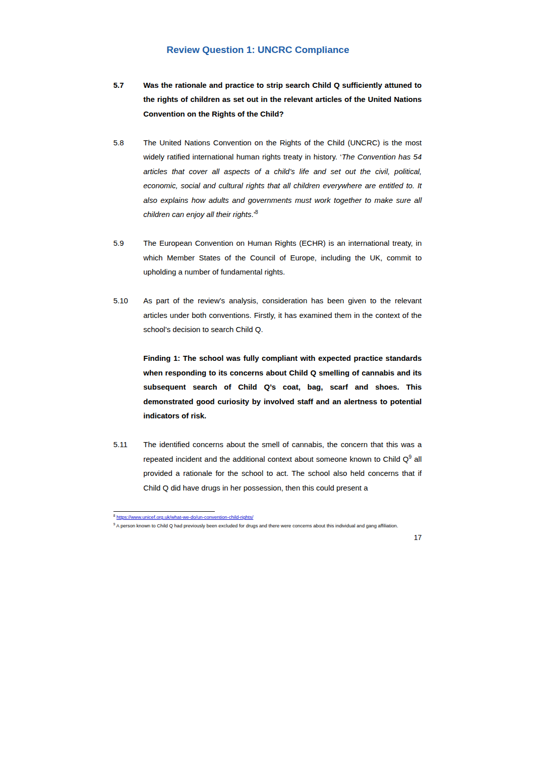Review Question 1: UNCRC Compliance
5.7
Was the rationale and practice to strip search Child Q sufficiently attuned to the rights of children as set out in the relevant articles of the United Nations Convention on the Rights of the Child?
5.8
The United Nations Convention on the Rights of the Child (UNCRC) is the most widely ratified international human rights treaty in history. ‘The Convention has 54 articles that cover all aspects of a child’s life and set out the civil, political, economic, social and cultural rights that all children everywhere are entitled to. It also explains how adults and governments must work together to make sure all children can enjoy all their rights.’8
5.9
The European Convention on Human Rights (ECHR) is an international treaty, in which Member States of the Council of Europe, including the UK, commit to upholding a number of fundamental rights.
5.10
As part of the review’s analysis, consideration has been given to the relevant articles under both conventions. Firstly, it has examined them in the context of the school’s decision to search Child Q.
Finding 1: The school was fully compliant with expected practice standards when responding to its concerns about Child Q smelling of cannabis and its subsequent search of Child Q’s coat, bag, scarf and shoes. This demonstrated good curiosity by involved staff and an alertness to potential indicators of risk.
5.11
The identified concerns about the smell of cannabis, the concern that this was a repeated incident and the additional context about someone known to Child Q9 all provided a rationale for the school to act. The school also held concerns that if Child Q did have drugs in her possession, then this could present a
8 https://www.unicef.org.uk/what-we-do/un-convention-child-rights/
9 A person known to Child Q had previously been excluded for drugs and there were concerns about this individual and gang affiliation.
17